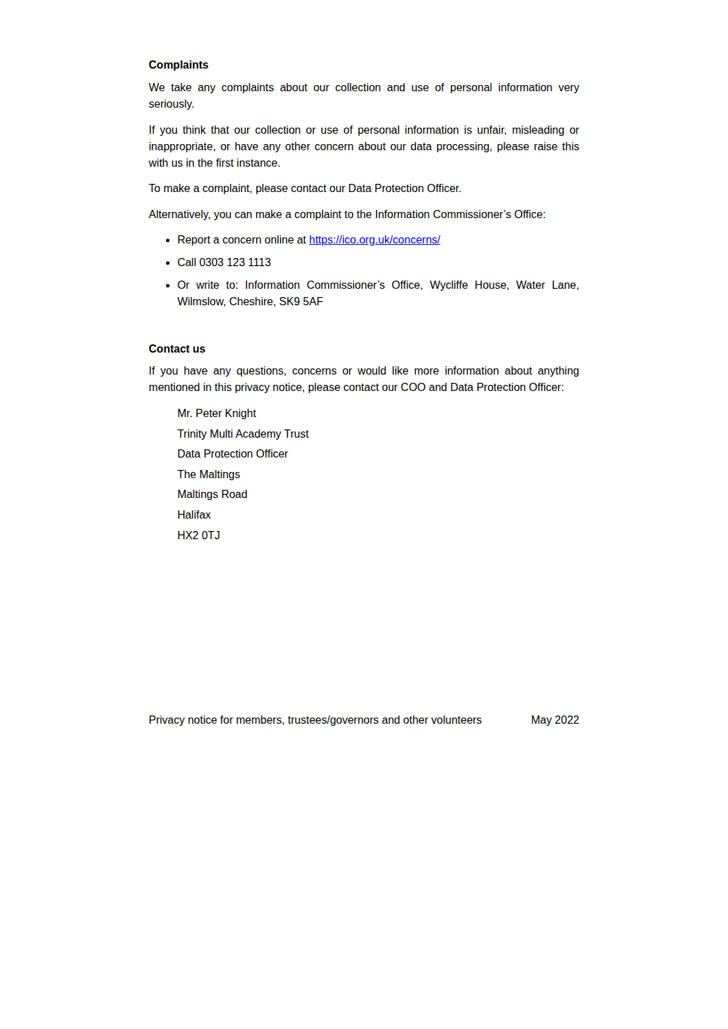Complaints
We take any complaints about our collection and use of personal information very seriously.
If you think that our collection or use of personal information is unfair, misleading or inappropriate, or have any other concern about our data processing, please raise this with us in the first instance.
To make a complaint, please contact our Data Protection Officer.
Alternatively, you can make a complaint to the Information Commissioner’s Office:
Report a concern online at https://ico.org.uk/concerns/
Call 0303 123 1113
Or write to: Information Commissioner’s Office, Wycliffe House, Water Lane, Wilmslow, Cheshire, SK9 5AF
Contact us
If you have any questions, concerns or would like more information about anything mentioned in this privacy notice, please contact our COO and Data Protection Officer:
Mr. Peter Knight
Trinity Multi Academy Trust
Data Protection Officer
The Maltings
Maltings Road
Halifax
HX2 0TJ
Privacy notice for members, trustees/governors and other volunteers May 2022